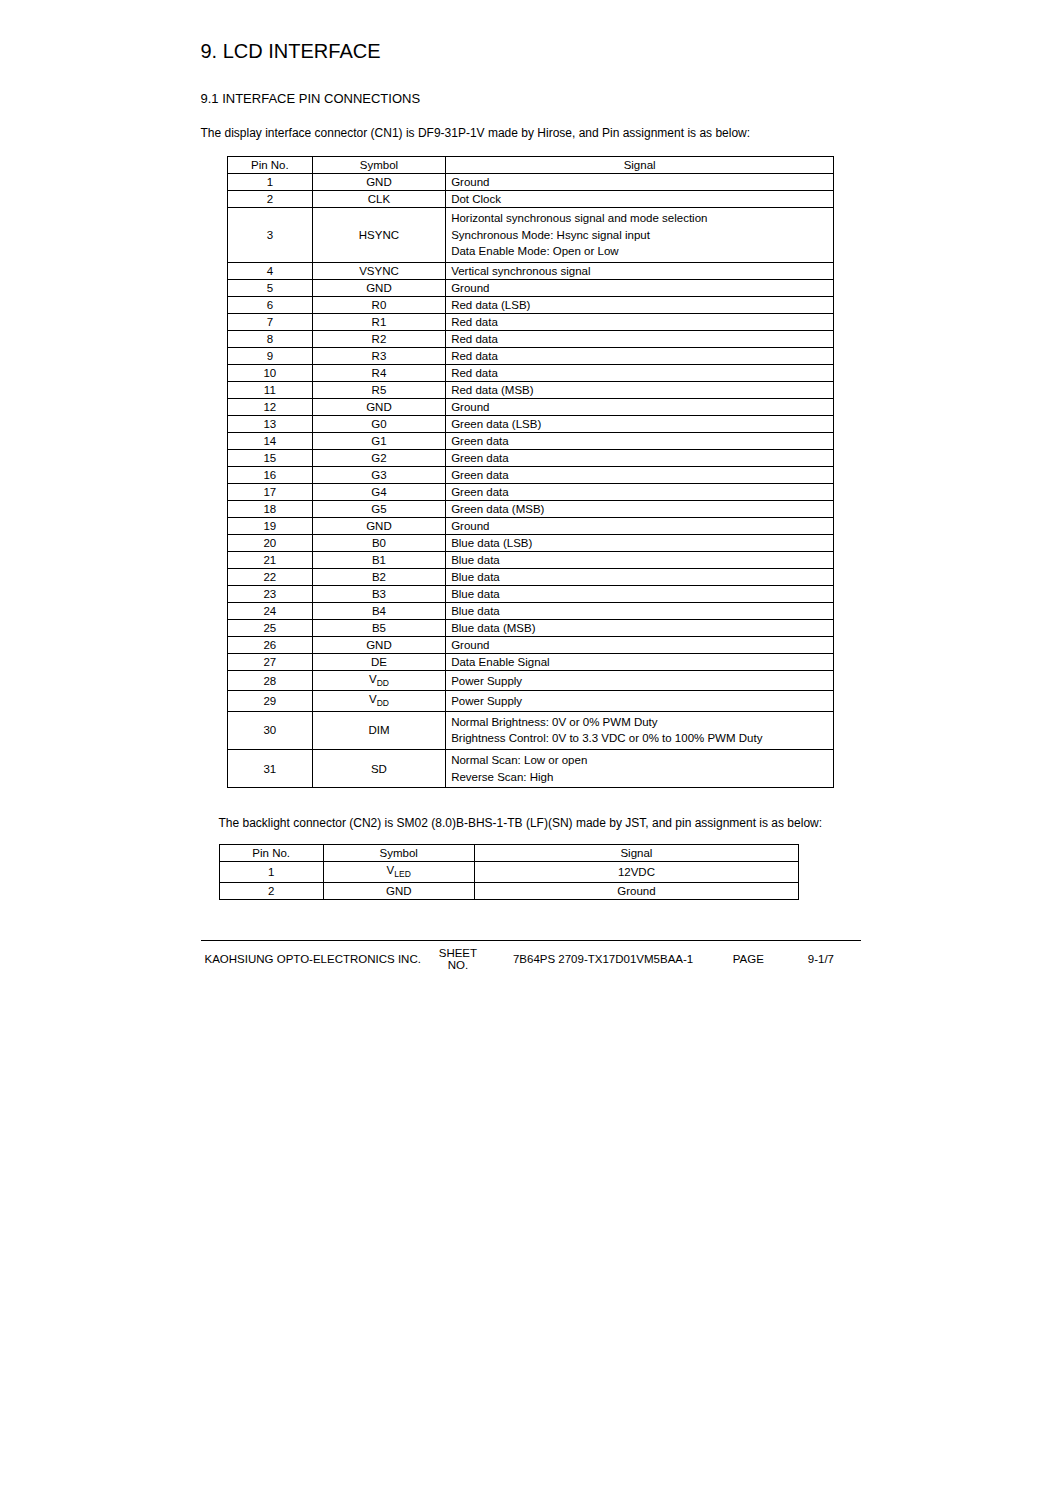9. LCD INTERFACE
9.1 INTERFACE PIN CONNECTIONS
The display interface connector (CN1) is DF9-31P-1V made by Hirose, and Pin assignment is as below:
| Pin No. | Symbol | Signal |
| --- | --- | --- |
| 1 | GND | Ground |
| 2 | CLK | Dot Clock |
| 3 | HSYNC | Horizontal synchronous signal and mode selection Synchronous Mode: Hsync signal input Data Enable Mode: Open or Low |
| 4 | VSYNC | Vertical synchronous signal |
| 5 | GND | Ground |
| 6 | R0 | Red data (LSB) |
| 7 | R1 | Red data |
| 8 | R2 | Red data |
| 9 | R3 | Red data |
| 10 | R4 | Red data |
| 11 | R5 | Red data (MSB) |
| 12 | GND | Ground |
| 13 | G0 | Green data (LSB) |
| 14 | G1 | Green data |
| 15 | G2 | Green data |
| 16 | G3 | Green data |
| 17 | G4 | Green data |
| 18 | G5 | Green data (MSB) |
| 19 | GND | Ground |
| 20 | B0 | Blue data (LSB) |
| 21 | B1 | Blue data |
| 22 | B2 | Blue data |
| 23 | B3 | Blue data |
| 24 | B4 | Blue data |
| 25 | B5 | Blue data (MSB) |
| 26 | GND | Ground |
| 27 | DE | Data Enable Signal |
| 28 | V DD | Power Supply |
| 29 | V DD | Power Supply |
| 30 | DIM | Normal Brightness: 0V or 0% PWM Duty Brightness Control: 0V to 3.3 VDC or 0% to 100% PWM Duty |
| 31 | SD | Normal Scan: Low or open Reverse Scan: High |
The backlight connector (CN2) is SM02 (8.0)B-BHS-1-TB (LF)(SN) made by JST, and pin assignment is as below:
| Pin No. | Symbol | Signal |
| --- | --- | --- |
| 1 | V LED | 12VDC |
| 2 | GND | Ground |
| KAOHSIUNG OPTO-ELECTRONICS INC. | SHEET NO. | 7B64PS 2709-TX17D01VM5BAA-1 | PAGE | 9-1/7 |